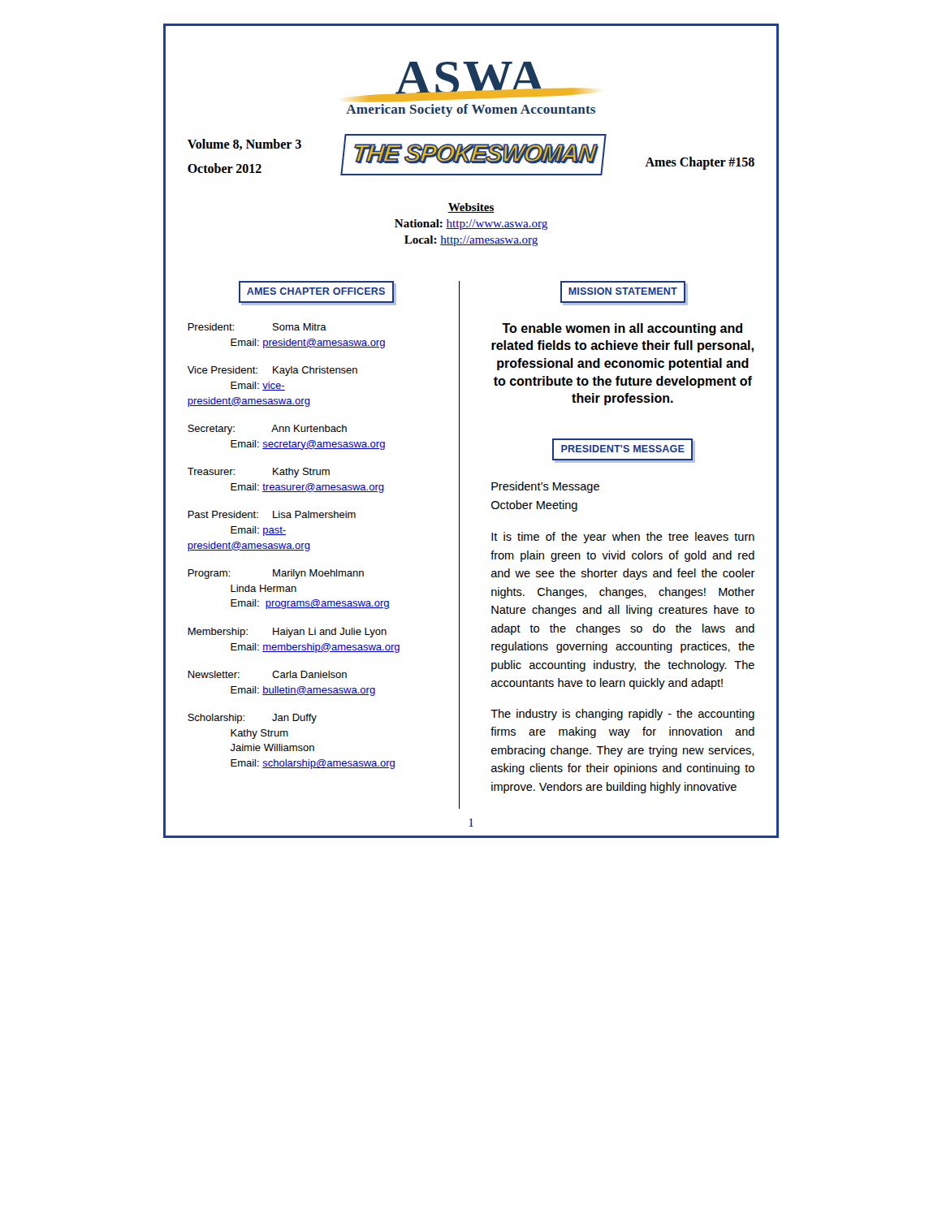ASWA
American Society of Women Accountants
Volume 8, Number 3
October 2012
THE SPOKESWOMAN
Ames Chapter #158
Websites
National: http://www.aswa.org
Local: http://amesaswa.org
AMES CHAPTER OFFICERS
President: Soma Mitra
Email: president@amesaswa.org
Vice President: Kayla Christensen
Email: vice- president@amesaswa.org
Secretary: Ann Kurtenbach
Email: secretary@amesaswa.org
Treasurer: Kathy Strum
Email: treasurer@amesaswa.org
Past President: Lisa Palmersheim
Email: past- president@amesaswa.org
Program: Marilyn Moehlmann
Linda Herman Email: programs@amesaswa.org
Membership: Haiyan Li and Julie Lyon
Email: membership@amesaswa.org
Newsletter: Carla Danielson
Email: bulletin@amesaswa.org
Scholarship: Jan Duffy
Kathy Strum Jaimie Williamson Email: scholarship@amesaswa.org
MISSION STATEMENT
To enable women in all accounting and related fields to achieve their full personal, professional and economic potential and to contribute to the future development of their profession.
PRESIDENT'S MESSAGE
President’s Message
October Meeting
It is time of the year when the tree leaves turn from plain green to vivid colors of gold and red and we see the shorter days and feel the cooler nights. Changes, changes, changes! Mother Nature changes and all living creatures have to adapt to the changes so do the laws and regulations governing accounting practices, the public accounting industry, the technology. The accountants have to learn quickly and adapt!
The industry is changing rapidly - the accounting firms are making way for innovation and embracing change. They are trying new services, asking clients for their opinions and continuing to improve. Vendors are building highly innovative
1